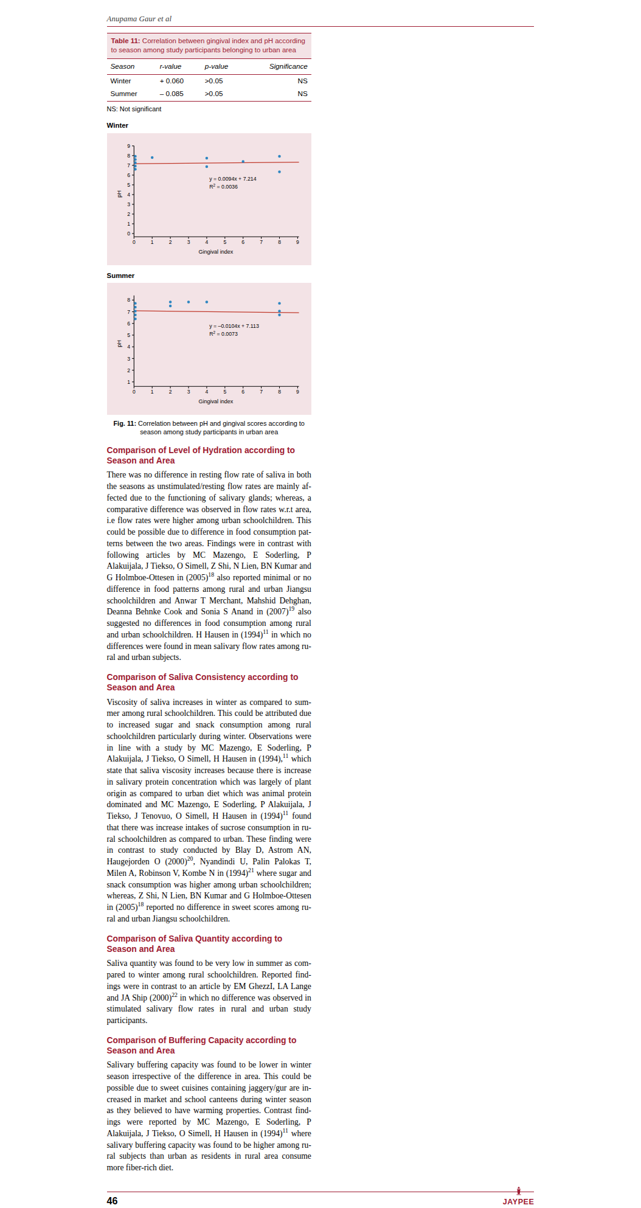Anupama Gaur et al
Table 11: Correlation between gingival index and pH according to season among study participants belonging to urban area
| Season | r-value | p-value | Significance |
| --- | --- | --- | --- |
| Winter | + 0.060 | >0.05 | NS |
| Summer | – 0.085 | >0.05 | NS |
NS: Not significant
Winter
9 8 7 6 5 4 3 2 1 0 pH 0 1 2 3 4 5 6 7 8 9 Gingival index y = 0.0094x + 7.214 R2 = 0.0036
Summer
8 7 6 5 4 3 2 1 0 pH 0 1 2 3 4 5 6 7 8 9 Gingival index y = –0.0104x + 7.113 R2 = 0.0073
Fig. 11: Correlation between pH and gingival scores according to season among study participants in urban area
Comparison of Level of Hydration according to Season and Area
There was no difference in resting flow rate of saliva in both the seasons as unstimulated/resting flow rates are mainly affected due to the functioning of salivary glands; whereas, a comparative difference was observed in flow rates w.r.t area, i.e flow rates were higher among urban schoolchildren. This could be possible due to difference in food consumption patterns between the two areas. Findings were in contrast with following articles by MC Mazengo, E Soderling, P Alakuijala, J Tiekso, O Simell, Z Shi, N Lien, BN Kumar and G Holmboe-Ottesen in (2005)18 also reported minimal or no difference in food patterns among rural and urban Jiangsu schoolchildren and Anwar T Merchant, Mahshid Dehghan, Deanna Behnke Cook and Sonia S Anand in (2007)19 also suggested no differences in food consumption among rural and urban schoolchildren. H Hausen in (1994)11 in which no differences were found in mean salivary flow rates among rural and urban subjects.
Comparison of Saliva Consistency according to Season and Area
Viscosity of saliva increases in winter as compared to summer among rural schoolchildren. This could be attributed due to increased sugar and snack consumption among rural schoolchildren particularly during winter. Observations were in line with a study by MC Mazengo, E Soderling, P Alakuijala, J Tiekso, O Simell, H Hausen in (1994),11 which state that saliva viscosity increases because there is increase in salivary protein concentration which was largely of plant origin as compared to urban diet which was animal protein dominated and MC Mazengo, E Soderling, P Alakuijala, J Tiekso, J Tenovuo, O Simell, H Hausen in (1994)11 found that there was increase intakes of sucrose consumption in rural schoolchildren as compared to urban. These finding were in contrast to study conducted by Blay D, Astrom AN, Haugejorden O (2000)20, Nyandindi U, Palin Palokas T, Milen A, Robinson V, Kombe N in (1994)21 where sugar and snack consumption was higher among urban schoolchildren; whereas, Z Shi, N Lien, BN Kumar and G Holmboe-Ottesen in (2005)18 reported no difference in sweet scores among rural and urban Jiangsu schoolchildren.
Comparison of Saliva Quantity according to Season and Area
Saliva quantity was found to be very low in summer as compared to winter among rural schoolchildren. Reported findings were in contrast to an article by EM GhezzI, LA Lange and JA Ship (2000)22 in which no difference was observed in stimulated salivary flow rates in rural and urban study participants.
Comparison of Buffering Capacity according to Season and Area
Salivary buffering capacity was found to be lower in winter season irrespective of the difference in area. This could be possible due to sweet cuisines containing jaggery/gur are increased in market and school canteens during winter season as they believed to have warming properties. Contrast findings were reported by MC Mazengo, E Soderling, P Alakuijala, J Tiekso, O Simell, H Hausen in (1994)11 where salivary buffering capacity was found to be higher among rural subjects than urban as residents in rural area consume more fiber-rich diet.
46
JAYPEE